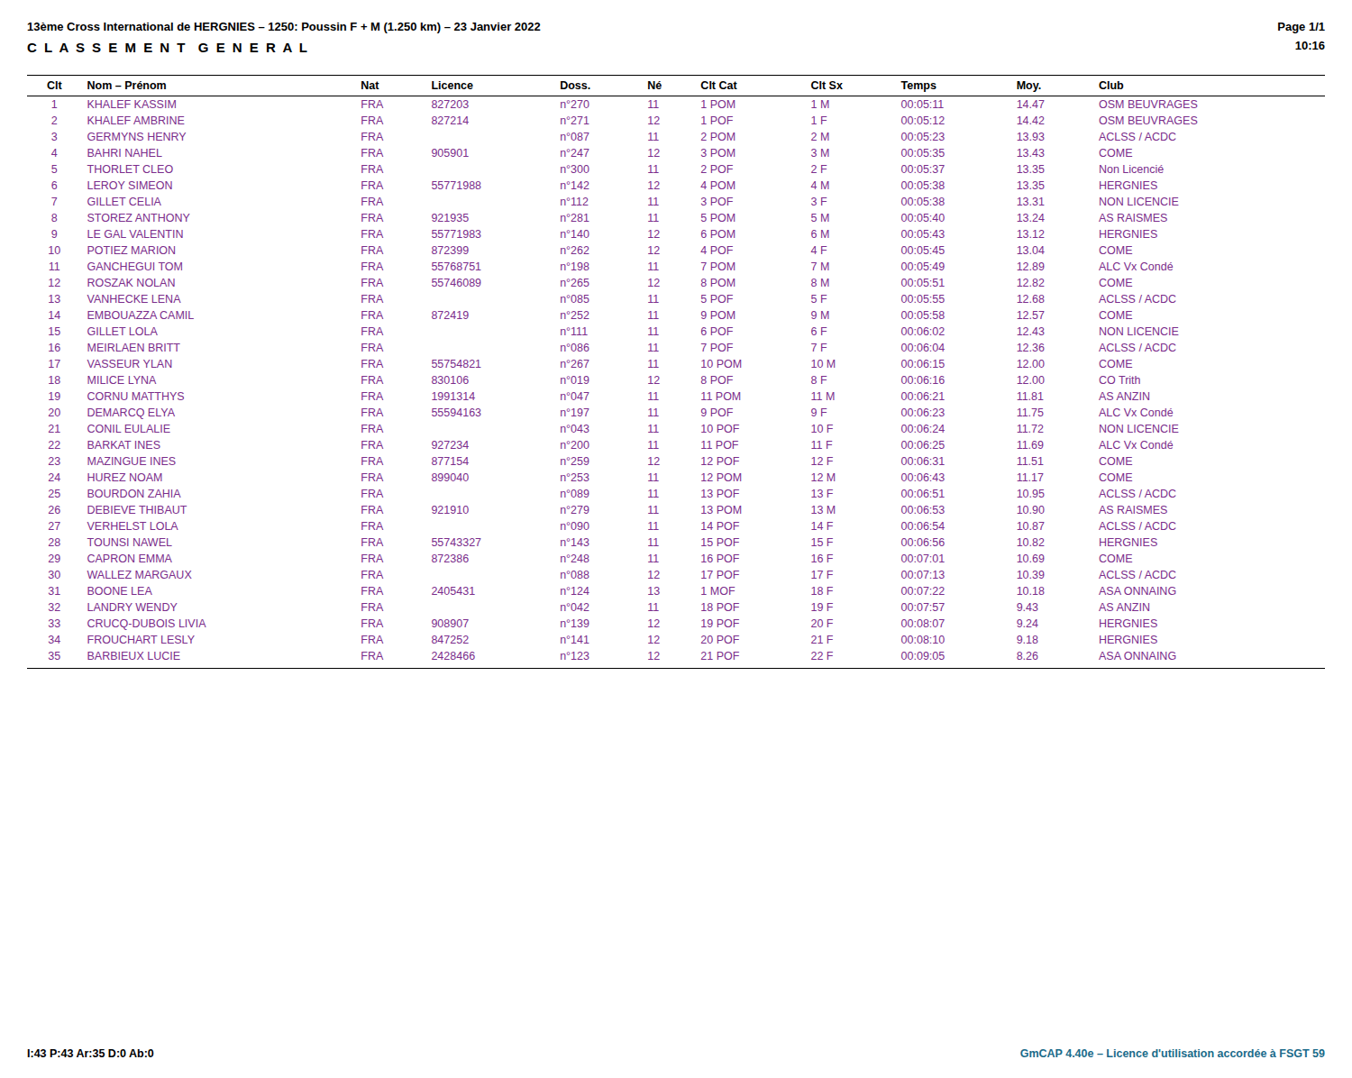13ème Cross International de HERGNIES – 1250: Poussin F + M (1.250 km) – 23 Janvier 2022
C L A S S E M E N T G E N E R A L
Page 1/1
10:16
| Clt | Nom – Prénom | Nat | Licence | Doss. | Né | Clt Cat | Clt Sx | Temps | Moy. | Club |
| --- | --- | --- | --- | --- | --- | --- | --- | --- | --- | --- |
| 1 | KHALEF KASSIM | FRA | 827203 | n°270 | 11 | 1 POM | 1 M | 00:05:11 | 14.47 | OSM BEUVRAGES |
| 2 | KHALEF AMBRINE | FRA | 827214 | n°271 | 12 | 1 POF | 1 F | 00:05:12 | 14.42 | OSM BEUVRAGES |
| 3 | GERMYNS HENRY | FRA | | n°087 | 11 | 2 POM | 2 M | 00:05:23 | 13.93 | ACLSS / ACDC |
| 4 | BAHRI NAHEL | FRA | 905901 | n°247 | 12 | 3 POM | 3 M | 00:05:35 | 13.43 | COME |
| 5 | THORLET CLEO | FRA | | n°300 | 11 | 2 POF | 2 F | 00:05:37 | 13.35 | Non Licencié |
| 6 | LEROY SIMEON | FRA | 55771988 | n°142 | 12 | 4 POM | 4 M | 00:05:38 | 13.35 | HERGNIES |
| 7 | GILLET CELIA | FRA | | n°112 | 11 | 3 POF | 3 F | 00:05:38 | 13.31 | NON LICENCIE |
| 8 | STOREZ ANTHONY | FRA | 921935 | n°281 | 11 | 5 POM | 5 M | 00:05:40 | 13.24 | AS RAISMES |
| 9 | LE GAL VALENTIN | FRA | 55771983 | n°140 | 12 | 6 POM | 6 M | 00:05:43 | 13.12 | HERGNIES |
| 10 | POTIEZ MARION | FRA | 872399 | n°262 | 12 | 4 POF | 4 F | 00:05:45 | 13.04 | COME |
| 11 | GANCHEGUI TOM | FRA | 55768751 | n°198 | 11 | 7 POM | 7 M | 00:05:49 | 12.89 | ALC Vx Condé |
| 12 | ROSZAK NOLAN | FRA | 55746089 | n°265 | 12 | 8 POM | 8 M | 00:05:51 | 12.82 | COME |
| 13 | VANHECKE LENA | FRA | | n°085 | 11 | 5 POF | 5 F | 00:05:55 | 12.68 | ACLSS / ACDC |
| 14 | EMBOUAZZA CAMIL | FRA | 872419 | n°252 | 11 | 9 POM | 9 M | 00:05:58 | 12.57 | COME |
| 15 | GILLET LOLA | FRA | | n°111 | 11 | 6 POF | 6 F | 00:06:02 | 12.43 | NON LICENCIE |
| 16 | MEIRLAEN BRITT | FRA | | n°086 | 11 | 7 POF | 7 F | 00:06:04 | 12.36 | ACLSS / ACDC |
| 17 | VASSEUR YLAN | FRA | 55754821 | n°267 | 11 | 10 POM | 10 M | 00:06:15 | 12.00 | COME |
| 18 | MILICE LYNA | FRA | 830106 | n°019 | 12 | 8 POF | 8 F | 00:06:16 | 12.00 | CO Trith |
| 19 | CORNU MATTHYS | FRA | 1991314 | n°047 | 11 | 11 POM | 11 M | 00:06:21 | 11.81 | AS ANZIN |
| 20 | DEMARCQ ELYA | FRA | 55594163 | n°197 | 11 | 9 POF | 9 F | 00:06:23 | 11.75 | ALC Vx Condé |
| 21 | CONIL EULALIE | FRA | | n°043 | 11 | 10 POF | 10 F | 00:06:24 | 11.72 | NON LICENCIE |
| 22 | BARKAT INES | FRA | 927234 | n°200 | 11 | 11 POF | 11 F | 00:06:25 | 11.69 | ALC Vx Condé |
| 23 | MAZINGUE INES | FRA | 877154 | n°259 | 12 | 12 POF | 12 F | 00:06:31 | 11.51 | COME |
| 24 | HUREZ NOAM | FRA | 899040 | n°253 | 11 | 12 POM | 12 M | 00:06:43 | 11.17 | COME |
| 25 | BOURDON ZAHIA | FRA | | n°089 | 11 | 13 POF | 13 F | 00:06:51 | 10.95 | ACLSS / ACDC |
| 26 | DEBIEVE THIBAUT | FRA | 921910 | n°279 | 11 | 13 POM | 13 M | 00:06:53 | 10.90 | AS RAISMES |
| 27 | VERHELST LOLA | FRA | | n°090 | 11 | 14 POF | 14 F | 00:06:54 | 10.87 | ACLSS / ACDC |
| 28 | TOUNSI NAWEL | FRA | 55743327 | n°143 | 11 | 15 POF | 15 F | 00:06:56 | 10.82 | HERGNIES |
| 29 | CAPRON EMMA | FRA | 872386 | n°248 | 11 | 16 POF | 16 F | 00:07:01 | 10.69 | COME |
| 30 | WALLEZ MARGAUX | FRA | | n°088 | 12 | 17 POF | 17 F | 00:07:13 | 10.39 | ACLSS / ACDC |
| 31 | BOONE LEA | FRA | 2405431 | n°124 | 13 | 1 MOF | 18 F | 00:07:22 | 10.18 | ASA ONNAING |
| 32 | LANDRY WENDY | FRA | | n°042 | 11 | 18 POF | 19 F | 00:07:57 | 9.43 | AS ANZIN |
| 33 | CRUCQ-DUBOIS LIVIA | FRA | 908907 | n°139 | 12 | 19 POF | 20 F | 00:08:07 | 9.24 | HERGNIES |
| 34 | FROUCHART LESLY | FRA | 847252 | n°141 | 12 | 20 POF | 21 F | 00:08:10 | 9.18 | HERGNIES |
| 35 | BARBIEUX LUCIE | FRA | 2428466 | n°123 | 12 | 21 POF | 22 F | 00:09:05 | 8.26 | ASA ONNAING |
I:43 P:43 Ar:35 D:0 Ab:0
GmCAP 4.40e – Licence d'utilisation accordée à FSGT 59